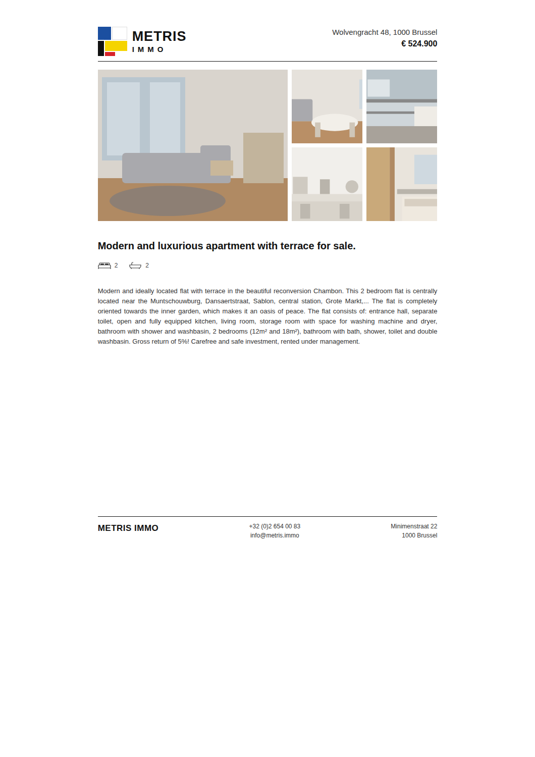METRIS
IMMO
Wolvengracht 48, 1000 Brussel
€ 524.900
Modern and luxurious apartment with terrace for sale.
2
2
Modern and ideally located flat with terrace in the beautiful reconversion Chambon. This 2 bedroom flat is centrally located near the Muntschouwburg, Dansaertstraat, Sablon, central station, Grote Markt,... The flat is completely oriented towards the inner garden, which makes it an oasis of peace. The flat consists of: entrance hall, separate toilet, open and fully equipped kitchen, living room, storage room with space for washing machine and dryer, bathroom with shower and washbasin, 2 bedrooms (12m² and 18m²), bathroom with bath, shower, toilet and double washbasin. Gross return of 5%! Carefree and safe investment, rented under management.
METRIS IMMO
+32 (0)2 654 00 83
info@metris.immo
Minimenstraat 22
1000 Brussel